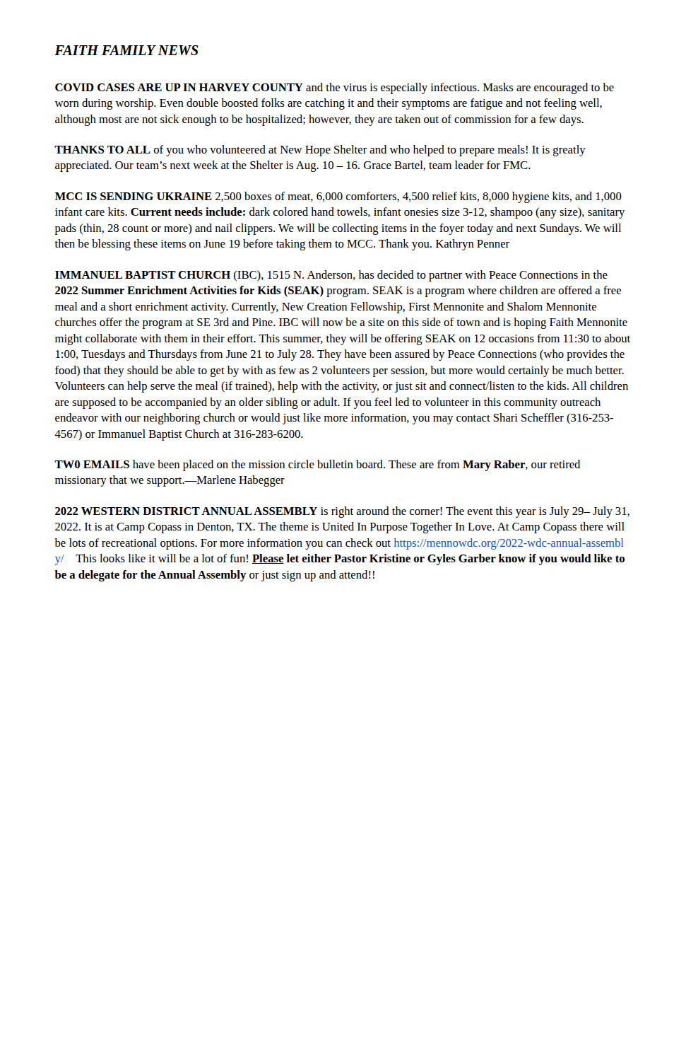FAITH FAMILY NEWS
COVID CASES ARE UP IN HARVEY COUNTY and the virus is especially infectious. Masks are encouraged to be worn during worship. Even double boosted folks are catching it and their symptoms are fatigue and not feeling well, although most are not sick enough to be hospitalized; however, they are taken out of commission for a few days.
THANKS TO ALL of you who volunteered at New Hope Shelter and who helped to prepare meals! It is greatly appreciated. Our team’s next week at the Shelter is Aug. 10 – 16. Grace Bartel, team leader for FMC.
MCC IS SENDING UKRAINE 2,500 boxes of meat, 6,000 comforters, 4,500 relief kits, 8,000 hygiene kits, and 1,000 infant care kits. Current needs include: dark colored hand towels, infant onesies size 3-12, shampoo (any size), sanitary pads (thin, 28 count or more) and nail clippers. We will be collecting items in the foyer today and next Sundays. We will then be blessing these items on June 19 before taking them to MCC. Thank you. Kathryn Penner
IMMANUEL BAPTIST CHURCH (IBC), 1515 N. Anderson, has decided to partner with Peace Connections in the 2022 Summer Enrichment Activities for Kids (SEAK) program. SEAK is a program where children are offered a free meal and a short enrichment activity. Currently, New Creation Fellowship, First Mennonite and Shalom Mennonite churches offer the program at SE 3rd and Pine. IBC will now be a site on this side of town and is hoping Faith Mennonite might collaborate with them in their effort. This summer, they will be offering SEAK on 12 occasions from 11:30 to about 1:00, Tuesdays and Thursdays from June 21 to July 28. They have been assured by Peace Connections (who provides the food) that they should be able to get by with as few as 2 volunteers per session, but more would certainly be much better. Volunteers can help serve the meal (if trained), help with the activity, or just sit and connect/listen to the kids. All children are supposed to be accompanied by an older sibling or adult. If you feel led to volunteer in this community outreach endeavor with our neighboring church or would just like more information, you may contact Shari Scheffler (316-253-4567) or Immanuel Baptist Church at 316-283-6200.
TW0 EMAILS have been placed on the mission circle bulletin board. These are from Mary Raber, our retired missionary that we support.—Marlene Habegger
2022 WESTERN DISTRICT ANNUAL ASSEMBLY is right around the corner! The event this year is July 29– July 31, 2022. It is at Camp Copass in Denton, TX. The theme is United In Purpose Together In Love. At Camp Copass there will be lots of recreational options. For more information you can check out https://mennowdc.org/2022-wdc-annual-assembly/ This looks like it will be a lot of fun! Please let either Pastor Kristine or Gyles Garber know if you would like to be a delegate for the Annual Assembly or just sign up and attend!!